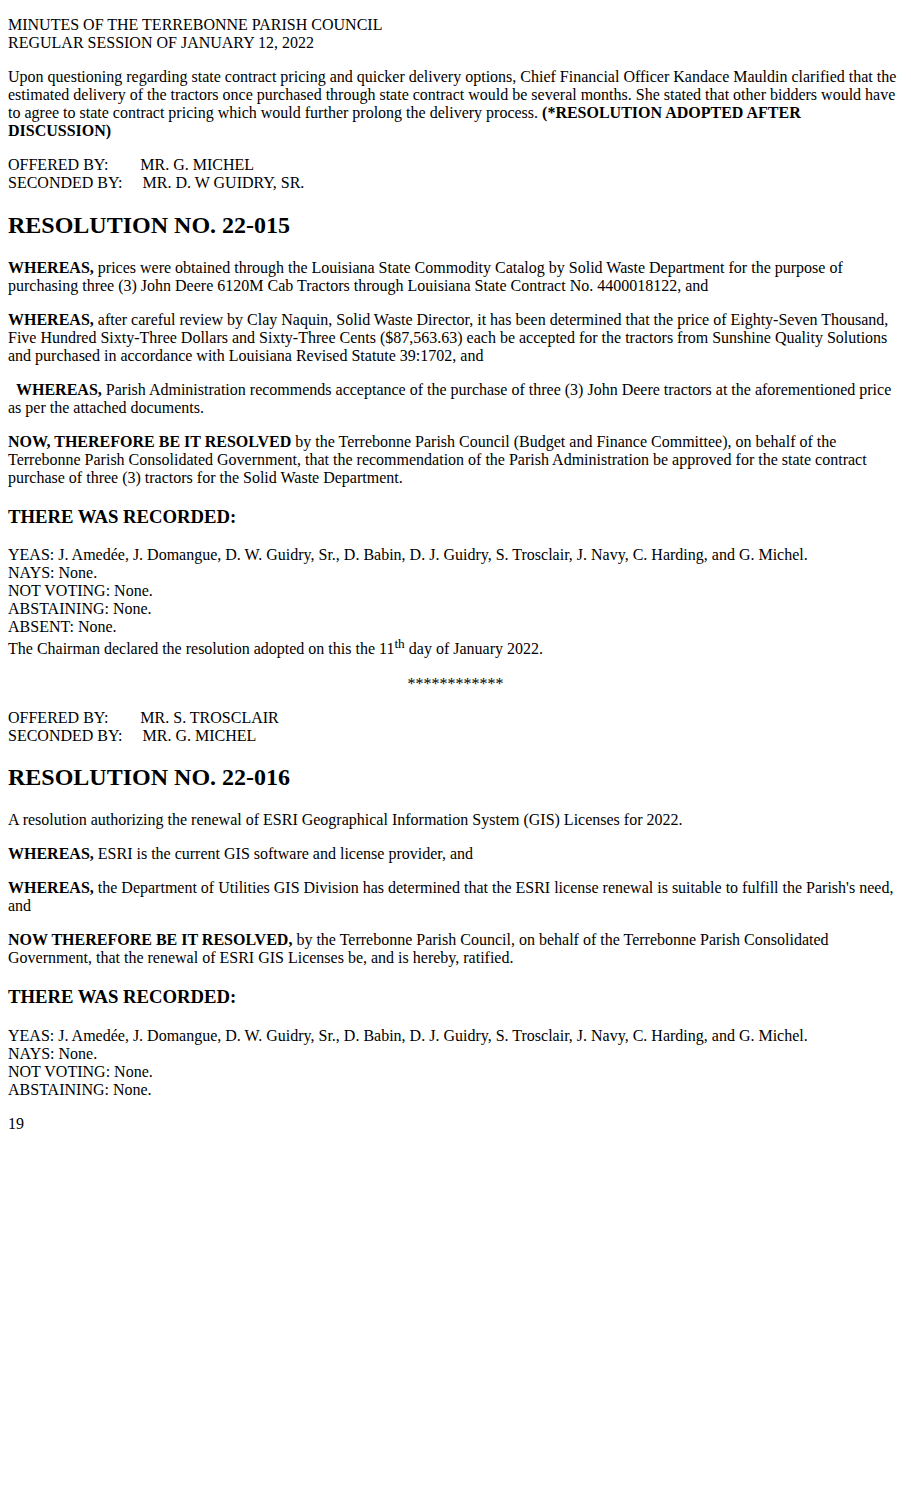MINUTES OF THE TERREBONNE PARISH COUNCIL
REGULAR SESSION OF JANUARY 12, 2022
Upon questioning regarding state contract pricing and quicker delivery options, Chief Financial Officer Kandace Mauldin clarified that the estimated delivery of the tractors once purchased through state contract would be several months. She stated that other bidders would have to agree to state contract pricing which would further prolong the delivery process. (*RESOLUTION ADOPTED AFTER DISCUSSION)
OFFERED BY: MR. G. MICHEL
SECONDED BY: MR. D. W GUIDRY, SR.
RESOLUTION NO. 22-015
WHEREAS, prices were obtained through the Louisiana State Commodity Catalog by Solid Waste Department for the purpose of purchasing three (3) John Deere 6120M Cab Tractors through Louisiana State Contract No. 4400018122, and
WHEREAS, after careful review by Clay Naquin, Solid Waste Director, it has been determined that the price of Eighty-Seven Thousand, Five Hundred Sixty-Three Dollars and Sixty-Three Cents ($87,563.63) each be accepted for the tractors from Sunshine Quality Solutions and purchased in accordance with Louisiana Revised Statute 39:1702, and
WHEREAS, Parish Administration recommends acceptance of the purchase of three (3) John Deere tractors at the aforementioned price as per the attached documents.
NOW, THEREFORE BE IT RESOLVED by the Terrebonne Parish Council (Budget and Finance Committee), on behalf of the Terrebonne Parish Consolidated Government, that the recommendation of the Parish Administration be approved for the state contract purchase of three (3) tractors for the Solid Waste Department.
THERE WAS RECORDED:
YEAS: J. Amedée, J. Domangue, D. W. Guidry, Sr., D. Babin, D. J. Guidry, S. Trosclair, J. Navy, C. Harding, and G. Michel.
NAYS: None.
NOT VOTING: None.
ABSTAINING: None.
ABSENT: None.
The Chairman declared the resolution adopted on this the 11th day of January 2022.
************
OFFERED BY: MR. S. TROSCLAIR
SECONDED BY: MR. G. MICHEL
RESOLUTION NO. 22-016
A resolution authorizing the renewal of ESRI Geographical Information System (GIS) Licenses for 2022.
WHEREAS, ESRI is the current GIS software and license provider, and
WHEREAS, the Department of Utilities GIS Division has determined that the ESRI license renewal is suitable to fulfill the Parish's need, and
NOW THEREFORE BE IT RESOLVED, by the Terrebonne Parish Council, on behalf of the Terrebonne Parish Consolidated Government, that the renewal of ESRI GIS Licenses be, and is hereby, ratified.
THERE WAS RECORDED:
YEAS: J. Amedée, J. Domangue, D. W. Guidry, Sr., D. Babin, D. J. Guidry, S. Trosclair, J. Navy, C. Harding, and G. Michel.
NAYS: None.
NOT VOTING: None.
ABSTAINING: None.
19